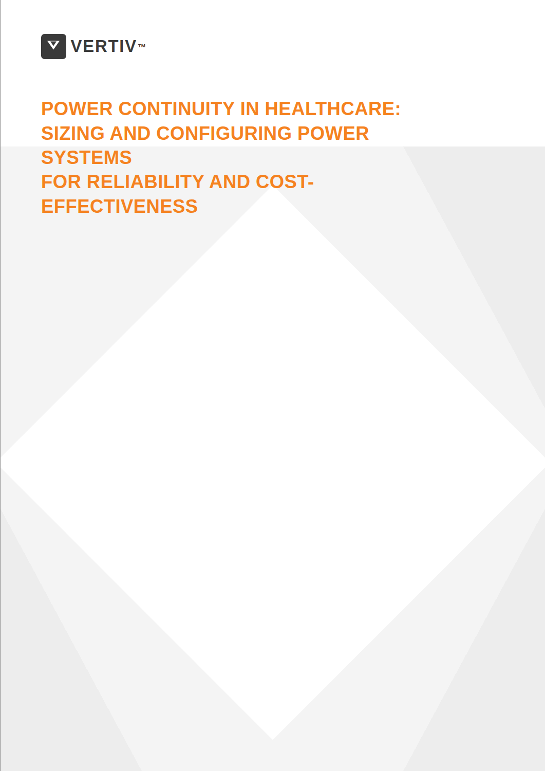VERTIVTM
Power Continuity in Healthcare:
Sizing and Configuring Power Systems
for Reliability and Cost-Effectiveness